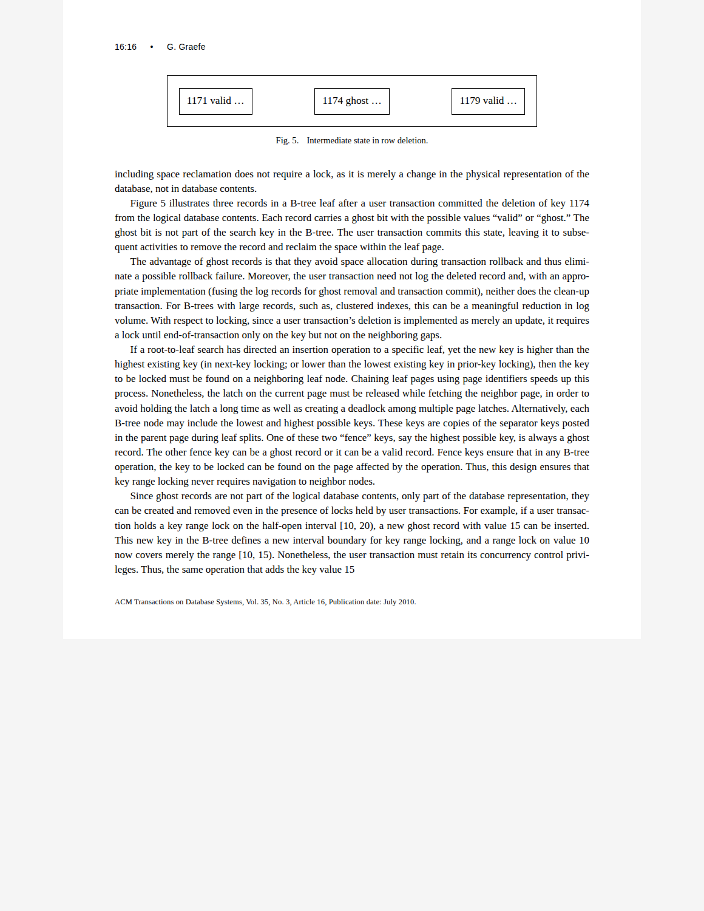16:16•G. Graefe
1171 valid …
1174 ghost …
1179 valid …
Fig. 5. Intermediate state in row deletion.
including space reclamation does not require a lock, as it is merely a change in the physical representation of the database, not in database contents.
Figure 5 illustrates three records in a B-tree leaf after a user transaction committed the deletion of key 1174 from the logical database contents. Each record carries a ghost bit with the possible values “valid” or “ghost.” The ghost bit is not part of the search key in the B-tree. The user transaction commits this state, leaving it to subsequent activities to remove the record and reclaim the space within the leaf page.
The advantage of ghost records is that they avoid space allocation during transaction rollback and thus eliminate a possible rollback failure. Moreover, the user transaction need not log the deleted record and, with an appropriate implementation (fusing the log records for ghost removal and transaction commit), neither does the clean-up transaction. For B-trees with large records, such as, clustered indexes, this can be a meaningful reduction in log volume. With respect to locking, since a user transaction’s deletion is implemented as merely an update, it requires a lock until end-of-transaction only on the key but not on the neighboring gaps.
If a root-to-leaf search has directed an insertion operation to a specific leaf, yet the new key is higher than the highest existing key (in next-key locking; or lower than the lowest existing key in prior-key locking), then the key to be locked must be found on a neighboring leaf node. Chaining leaf pages using page identifiers speeds up this process. Nonetheless, the latch on the current page must be released while fetching the neighbor page, in order to avoid holding the latch a long time as well as creating a deadlock among multiple page latches. Alternatively, each B-tree node may include the lowest and highest possible keys. These keys are copies of the separator keys posted in the parent page during leaf splits. One of these two “fence” keys, say the highest possible key, is always a ghost record. The other fence key can be a ghost record or it can be a valid record. Fence keys ensure that in any B-tree operation, the key to be locked can be found on the page affected by the operation. Thus, this design ensures that key range locking never requires navigation to neighbor nodes.
Since ghost records are not part of the logical database contents, only part of the database representation, they can be created and removed even in the presence of locks held by user transactions. For example, if a user transaction holds a key range lock on the half-open interval [10, 20), a new ghost record with value 15 can be inserted. This new key in the B-tree defines a new interval boundary for key range locking, and a range lock on value 10 now covers merely the range [10, 15). Nonetheless, the user transaction must retain its concurrency control privileges. Thus, the same operation that adds the key value 15
ACM Transactions on Database Systems, Vol. 35, No. 3, Article 16, Publication date: July 2010.